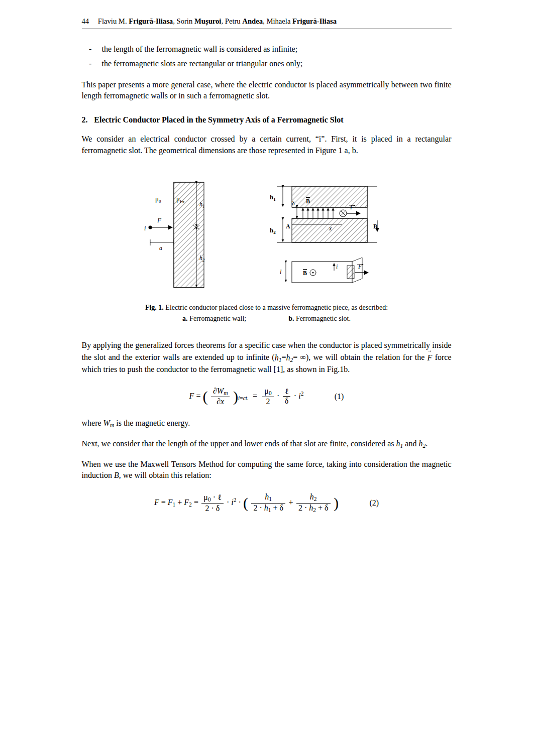44 Flaviu M. Frigură-Iliasa, Sorin Mușuroi, Petru Andea, Mihaela Frigură-Iliasa
the length of the ferromagnetic wall is considered as infinite;
the ferromagnetic slots are rectangular or triangular ones only;
This paper presents a more general case, where the electric conductor is placed asymmetrically between two finite length ferromagnetic walls or in such a ferromagnetic slot.
2. Electric Conductor Placed in the Symmetry Axis of a Ferromagnetic Slot
We consider an electrical conductor crossed by a certain current, “i”. First, it is placed in a rectangular ferromagnetic slot. The geometrical dimensions are those represented in Figure 1 a, b.
μ0 μFe i F a h1 h2 h1 h2 δ B F A B x l B i F
Fig. 1. Electric conductor placed close to a massive ferromagnetic piece, as described: a. Ferromagnetic wall; b. Ferromagnetic slot.
By applying the generalized forces theorems for a specific case when the conductor is placed symmetrically inside the slot and the exterior walls are extended up to infinite (h1=h2= ∞), we will obtain the relation for the F force which tries to push the conductor to the ferromagnetic wall [1], as shown in Fig.1b.
F = ( ∂Wm ∂x )i=ct. = μ0 2 · ℓ δ · i2
(1)
where Wm is the magnetic energy.
Next, we consider that the length of the upper and lower ends of that slot are finite, considered as h1 and h2.
When we use the Maxwell Tensors Method for computing the same force, taking into consideration the magnetic induction B, we will obtain this relation:
F = F1 + F2 = μ0 · ℓ 2 · δ · i2 · ( h1 2 · h1 + δ + h2 2 · h2 + δ )
(2)